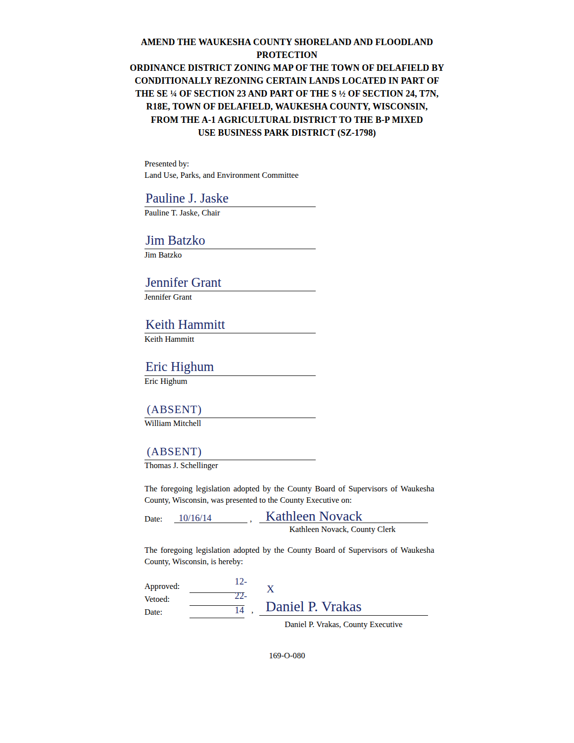AMEND THE WAUKESHA COUNTY SHORELAND AND FLOODLAND PROTECTION
ORDINANCE DISTRICT ZONING MAP OF THE TOWN OF DELAFIELD BY
CONDITIONALLY REZONING CERTAIN LANDS LOCATED IN PART OF
THE SE ¼ OF SECTION 23 AND PART OF THE S ½ OF SECTION 24, T7N,
R18E, TOWN OF DELAFIELD, WAUKESHA COUNTY, WISCONSIN,
FROM THE A-1 AGRICULTURAL DISTRICT TO THE B-P MIXED
USE BUSINESS PARK DISTRICT (SZ-1798)
Presented by:
Land Use, Parks, and Environment Committee
Pauline J. Jaske
Pauline T. Jaske, Chair
Jim Batzko
Jim Batzko
Jennifer Grant
Jennifer Grant
Keith Hammitt
Keith Hammitt
Eric Highum
Eric Highum
(ABSENT)
William Mitchell
(ABSENT)
Thomas J. Schellinger
The foregoing legislation adopted by the County Board of Supervisors of Waukesha County, Wisconsin, was presented to the County Executive on:
Date: 10/16/14 , Kathleen Novack Kathleen Novack, County Clerk
The foregoing legislation adopted by the County Board of Supervisors of Waukesha County, Wisconsin, is hereby:
Approved: X
Vetoed:
Date: 12-22-14
, Daniel P. Vrakas
Daniel P. Vrakas, County Executive
169-O-080